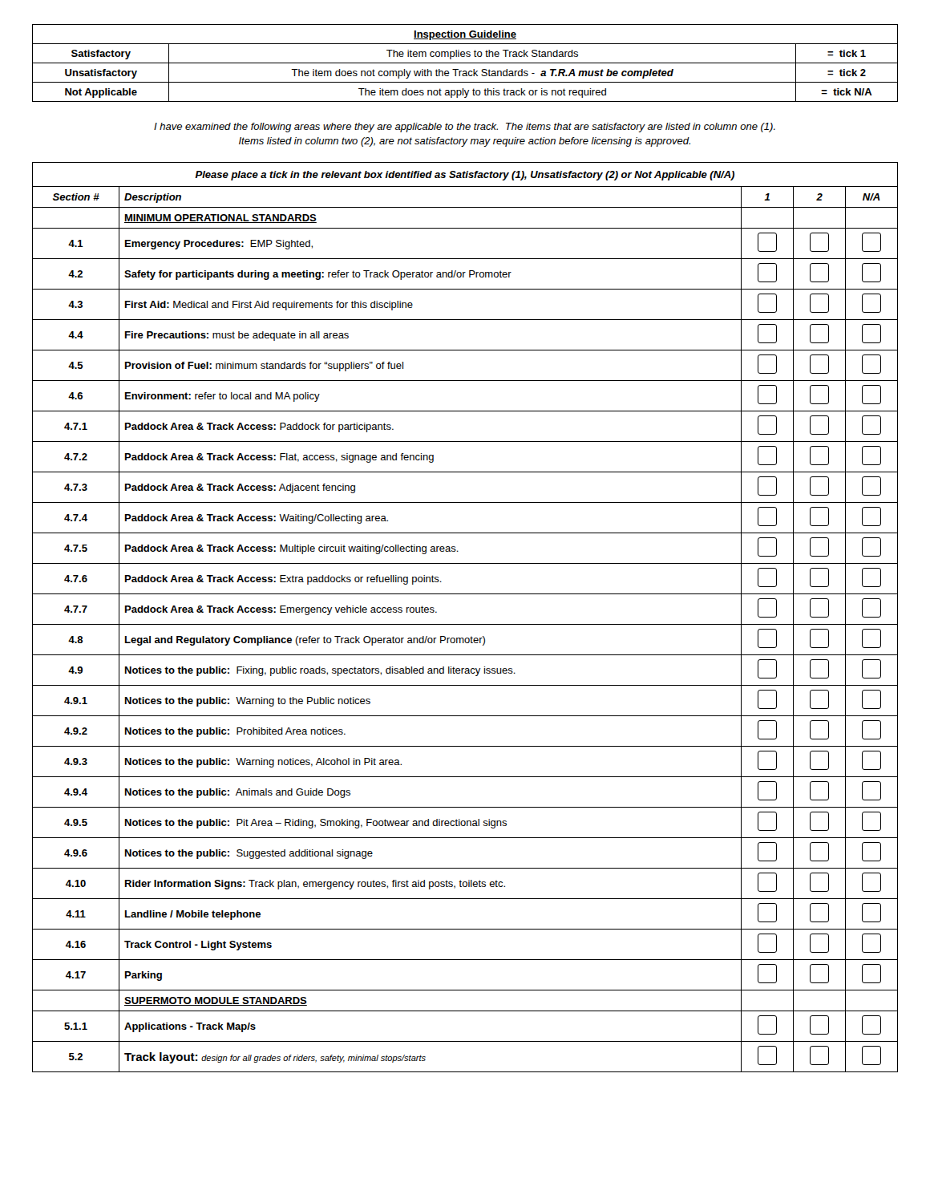| Inspection Guideline |
| Satisfactory | The item complies to the Track Standards | = tick 1 |
| Unsatisfactory | The item does not comply with the Track Standards - a T.R.A must be completed | = tick 2 |
| Not Applicable | The item does not apply to this track or is not required | = tick N/A |
I have examined the following areas where they are applicable to the track. The items that are satisfactory are listed in column one (1).
Items listed in column two (2), are not satisfactory may require action before licensing is approved.
| Please place a tick in the relevant box identified as Satisfactory (1), Unsatisfactory (2) or Not Applicable (N/A) |
| Section # | Description | 1 | 2 | N/A |
| | MINIMUM OPERATIONAL STANDARDS | | | |
| 4.1 | Emergency Procedures: EMP Sighted, | | | |
| 4.2 | Safety for participants during a meeting: refer to Track Operator and/or Promoter | | | |
| 4.3 | First Aid: Medical and First Aid requirements for this discipline | | | |
| 4.4 | Fire Precautions: must be adequate in all areas | | | |
| 4.5 | Provision of Fuel: minimum standards for “suppliers” of fuel | | | |
| 4.6 | Environment: refer to local and MA policy | | | |
| 4.7.1 | Paddock Area & Track Access: Paddock for participants. | | | |
| 4.7.2 | Paddock Area & Track Access: Flat, access, signage and fencing | | | |
| 4.7.3 | Paddock Area & Track Access: Adjacent fencing | | | |
| 4.7.4 | Paddock Area & Track Access: Waiting/Collecting area. | | | |
| 4.7.5 | Paddock Area & Track Access: Multiple circuit waiting/collecting areas. | | | |
| 4.7.6 | Paddock Area & Track Access: Extra paddocks or refuelling points. | | | |
| 4.7.7 | Paddock Area & Track Access: Emergency vehicle access routes. | | | |
| 4.8 | Legal and Regulatory Compliance (refer to Track Operator and/or Promoter) | | | |
| 4.9 | Notices to the public: Fixing, public roads, spectators, disabled and literacy issues. | | | |
| 4.9.1 | Notices to the public: Warning to the Public notices | | | |
| 4.9.2 | Notices to the public: Prohibited Area notices. | | | |
| 4.9.3 | Notices to the public: Warning notices, Alcohol in Pit area. | | | |
| 4.9.4 | Notices to the public: Animals and Guide Dogs | | | |
| 4.9.5 | Notices to the public: Pit Area – Riding, Smoking, Footwear and directional signs | | | |
| 4.9.6 | Notices to the public: Suggested additional signage | | | |
| 4.10 | Rider Information Signs: Track plan, emergency routes, first aid posts, toilets etc. | | | |
| 4.11 | Landline / Mobile telephone | | | |
| 4.16 | Track Control - Light Systems | | | |
| 4.17 | Parking | | | |
| | SUPERMOTO MODULE STANDARDS | | | |
| 5.1.1 | Applications - Track Map/s | | | |
| 5.2 | Track layout: design for all grades of riders, safety, minimal stops/starts | | | |